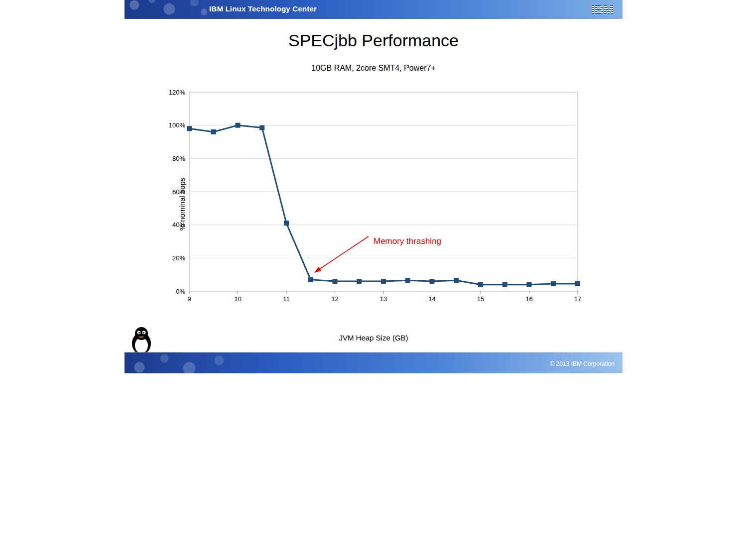IBM Linux Technology Center IBM
SPECjbb Performance
10GB RAM, 2core SMT4, Power7+
% nominal bops JVM Heap Size (GB) Memory thrashing 0% 20% 40% 60% 80% 100% 120% 9 10 11 12 13 14 15 16 17
© 2013 IBM Corporation